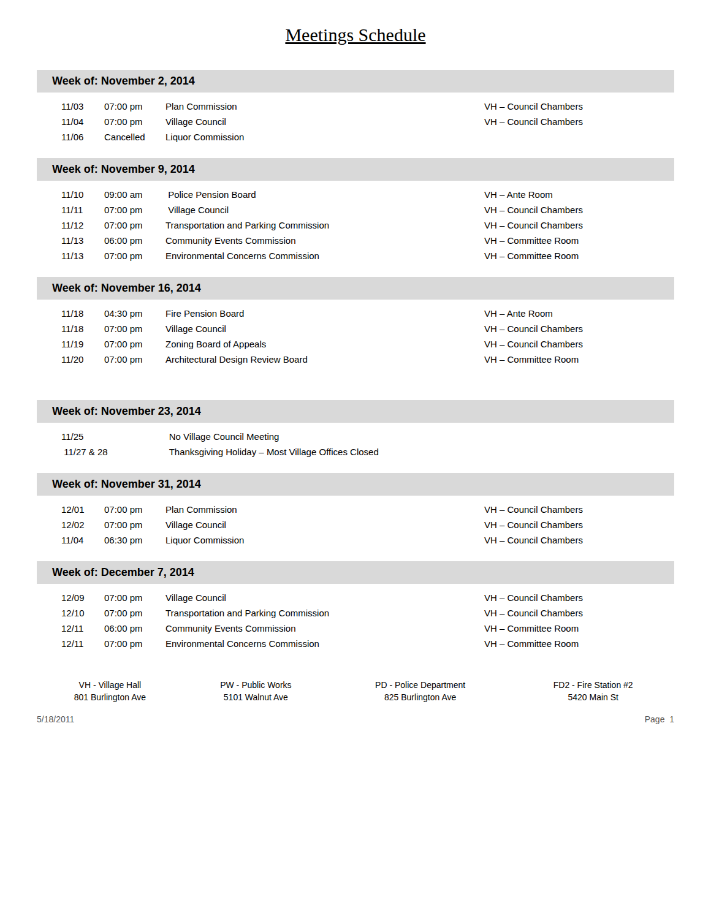Meetings Schedule
Week of: November 2, 2014
| 11/03 | 07:00 pm | Plan Commission | VH – Council Chambers |
| 11/04 | 07:00 pm | Village Council | VH – Council Chambers |
| 11/06 | Cancelled | Liquor Commission | |
Week of: November 9, 2014
| 11/10 | 09:00 am | Police Pension Board | VH – Ante Room |
| 11/11 | 07:00 pm | Village Council | VH – Council Chambers |
| 11/12 | 07:00 pm | Transportation and Parking Commission | VH – Council Chambers |
| 11/13 | 06:00 pm | Community Events Commission | VH – Committee Room |
| 11/13 | 07:00 pm | Environmental Concerns Commission | VH – Committee Room |
Week of: November 16, 2014
| 11/18 | 04:30 pm | Fire Pension Board | VH – Ante Room |
| 11/18 | 07:00 pm | Village Council | VH – Council Chambers |
| 11/19 | 07:00 pm | Zoning Board of Appeals | VH – Council Chambers |
| 11/20 | 07:00 pm | Architectural Design Review Board | VH – Committee Room |
Week of: November 23, 2014
| 11/25 | | No Village Council Meeting | |
| 11/27 & 28 | | Thanksgiving Holiday – Most Village Offices Closed | |
Week of: November 31, 2014
| 12/01 | 07:00 pm | Plan Commission | VH – Council Chambers |
| 12/02 | 07:00 pm | Village Council | VH – Council Chambers |
| 11/04 | 06:30 pm | Liquor Commission | VH – Council Chambers |
Week of: December 7, 2014
| 12/09 | 07:00 pm | Village Council | VH – Council Chambers |
| 12/10 | 07:00 pm | Transportation and Parking Commission | VH – Council Chambers |
| 12/11 | 06:00 pm | Community Events Commission | VH – Committee Room |
| 12/11 | 07:00 pm | Environmental Concerns Commission | VH – Committee Room |
| VH - Village Hall | PW - Public Works | PD - Police Department | FD2 - Fire Station #2 |
| 801 Burlington Ave | 5101 Walnut Ave | 825 Burlington Ave | 5420 Main St |
5/18/2011 Page 1